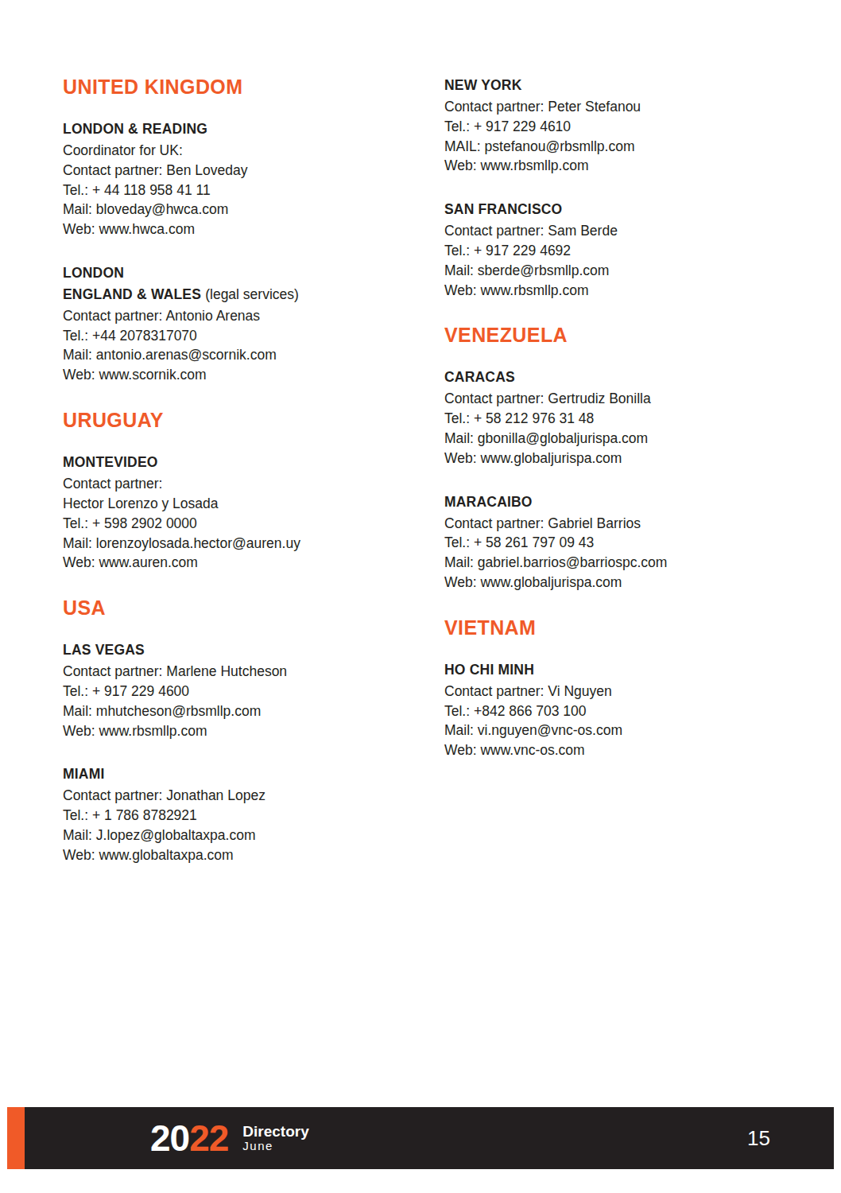United Kingdom
London & Reading
Coordinator for UK: Contact partner: Ben Loveday Tel.: + 44 118 958 41 11 Mail: bloveday@hwca.com Web: www.hwca.com
London
England & Wales (legal services)
Contact partner: Antonio Arenas Tel.: +44 2078317070 Mail: antonio.arenas@scornik.com Web: www.scornik.com
Uruguay
Montevideo
Contact partner: Hector Lorenzo y Losada Tel.: + 598 2902 0000 Mail: lorenzoylosada.hector@auren.uy Web: www.auren.com
USA
Las Vegas
Contact partner: Marlene Hutcheson Tel.: + 917 229 4600 Mail: mhutcheson@rbsmllp.com Web: www.rbsmllp.com
Miami
Contact partner: Jonathan Lopez Tel.: + 1 786 8782921 Mail: J.lopez@globaltaxpa.com Web: www.globaltaxpa.com
New York
Contact partner: Peter Stefanou Tel.: + 917 229 4610 MAIL: pstefanou@rbsmllp.com Web: www.rbsmllp.com
San Francisco
Contact partner: Sam Berde Tel.: + 917 229 4692 Mail: sberde@rbsmllp.com Web: www.rbsmllp.com
Venezuela
Caracas
Contact partner: Gertrudiz Bonilla Tel.: + 58 212 976 31 48 Mail: gbonilla@globaljurispa.com Web: www.globaljurispa.com
Maracaibo
Contact partner: Gabriel Barrios Tel.: + 58 261 797 09 43 Mail: gabriel.barrios@barriospc.com Web: www.globaljurispa.com
Vietnam
Ho Chi Minh
Contact partner: Vi Nguyen Tel.: +842 866 703 100 Mail: vi.nguyen@vnc-os.com Web: www.vnc-os.com
2022
Directory June
15